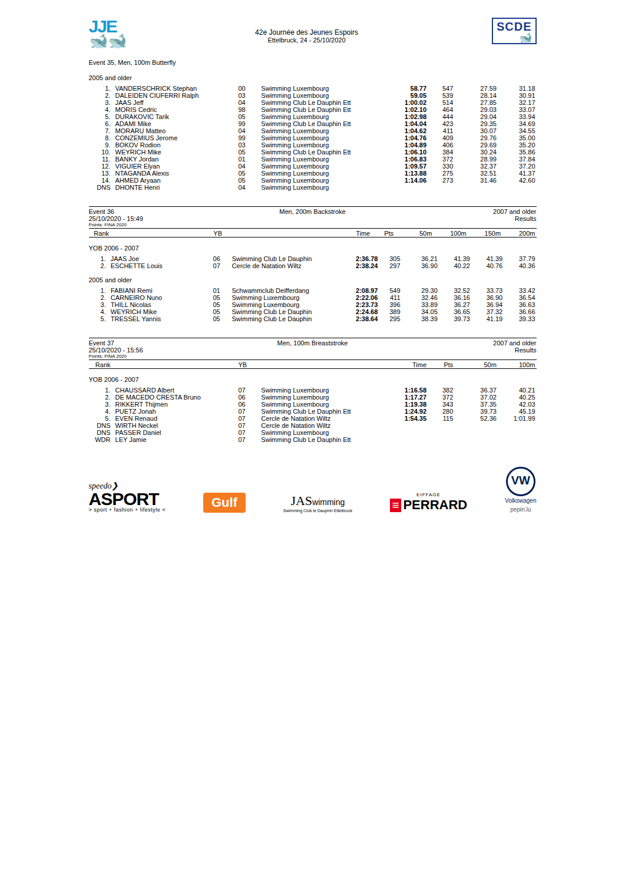JJE
🐋🐋
42e Journée des Jeunes Espoirs
Ettelbruck, 24 - 25/10/2020
SCDE 🐋
Event 35, Men, 100m Butterfly
2005 and older
| 1. | VANDERSCHRICK Stephan | 00 | Swimming Luxembourg | 58.77 | 547 | 27.59 | 31.18 |
| 2. | DALEIDEN CIUFERRI Ralph | 03 | Swimming Luxembourg | 59.05 | 539 | 28.14 | 30.91 |
| 3. | JAAS Jeff | 04 | Swimming Club Le Dauphin Ett | 1:00.02 | 514 | 27.85 | 32.17 |
| 4. | MORIS Cedric | 98 | Swimming Club Le Dauphin Ett | 1:02.10 | 464 | 29.03 | 33.07 |
| 5. | DURAKOVIC Tarik | 05 | Swimming Luxembourg | 1:02.98 | 444 | 29.04 | 33.94 |
| 6. | ADAMI Mike | 99 | Swimming Club Le Dauphin Ett | 1:04.04 | 423 | 29.35 | 34.69 |
| 7. | MORARU Matteo | 04 | Swimming Luxembourg | 1:04.62 | 411 | 30.07 | 34.55 |
| 8. | CONZEMIUS Jerome | 99 | Swimming Luxembourg | 1:04.76 | 409 | 29.76 | 35.00 |
| 9. | BOKOV Rodion | 03 | Swimming Luxembourg | 1:04.89 | 406 | 29.69 | 35.20 |
| 10. | WEYRICH Mike | 05 | Swimming Club Le Dauphin Ett | 1:06.10 | 384 | 30.24 | 35.86 |
| 11. | BANKY Jordan | 01 | Swimming Luxembourg | 1:06.83 | 372 | 28.99 | 37.84 |
| 12. | VIGUIER Elyan | 04 | Swimming Luxembourg | 1:09.57 | 330 | 32.37 | 37.20 |
| 13. | NTAGANDA Alexis | 05 | Swimming Luxembourg | 1:13.88 | 275 | 32.51 | 41.37 |
| 14. | AHMED Aryaan | 05 | Swimming Luxembourg | 1:14.06 | 273 | 31.46 | 42.60 |
| DNS | DHONTE Henri | 04 | Swimming Luxembourg | | | | |
Event 36
25/10/2020 - 15:49
Men, 200m Backstroke
2007 and older
Results
Points: FINA 2020
| Rank | | YB | | Time | Pts | 50m | 100m | 150m | 200m |
| --- | --- | --- | --- | --- | --- | --- | --- | --- | --- |
YOB 2006 - 2007
| 1. | JAAS Joe | 06 | Swimming Club Le Dauphin | 2:36.78 | 305 | 36.21 | 41.39 | 41.39 | 37.79 |
| 2. | ESCHETTE Louis | 07 | Cercle de Natation Wiltz | 2:38.24 | 297 | 36.90 | 40.22 | 40.76 | 40.36 |
2005 and older
| 1. | FABIANI Remi | 01 | Schwammclub Deifferdang | 2:08.97 | 549 | 29.30 | 32.52 | 33.73 | 33.42 |
| 2. | CARNEIRO Nuno | 05 | Swimming Luxembourg | 2:22.06 | 411 | 32.46 | 36.16 | 36.90 | 36.54 |
| 3. | THILL Nicolas | 05 | Swimming Luxembourg | 2:23.73 | 396 | 33.89 | 36.27 | 36.94 | 36.63 |
| 4. | WEYRICH Mike | 05 | Swimming Club Le Dauphin | 2:24.68 | 389 | 34.05 | 36.65 | 37.32 | 36.66 |
| 5. | TRESSEL Yannis | 05 | Swimming Club Le Dauphin | 2:38.64 | 295 | 38.39 | 39.73 | 41.19 | 39.33 |
Event 37
25/10/2020 - 15:56
Men, 100m Breaststroke
2007 and older
Results
Points: FINA 2020
| Rank | | YB | | Time | Pts | 50m | 100m |
| --- | --- | --- | --- | --- | --- | --- | --- |
YOB 2006 - 2007
| 1. | CHAUSSARD Albert | 07 | Swimming Luxembourg | 1:16.58 | 382 | 36.37 | 40.21 |
| 2. | DE MACEDO CRESTA Bruno | 06 | Swimming Luxembourg | 1:17.27 | 372 | 37.02 | 40.25 |
| 3. | RIKKERT Thijmen | 06 | Swimming Luxembourg | 1:19.38 | 343 | 37.35 | 42.03 |
| 4. | PUETZ Jonah | 07 | Swimming Club Le Dauphin Ett | 1:24.92 | 280 | 39.73 | 45.19 |
| 5. | EVEN Renaud | 07 | Cercle de Natation Wiltz | 1:54.35 | 115 | 52.36 | 1:01.99 |
| DNS | WIRTH Neckel | 07 | Cercle de Natation Wiltz | | | | |
| DNS | PASSER Daniel | 07 | Swimming Luxembourg | | | | |
| WDR | LEY Jamie | 07 | Swimming Club Le Dauphin Ett | | | | |
speedo❯
ASPORT
> sport + fashion + lifestyle <
Gulf
JASwimming
Swimming Club le Dauphin Ettelbruck
EIFFAGE
≡PERRARD
VW
Volkswagen
pepin.lu